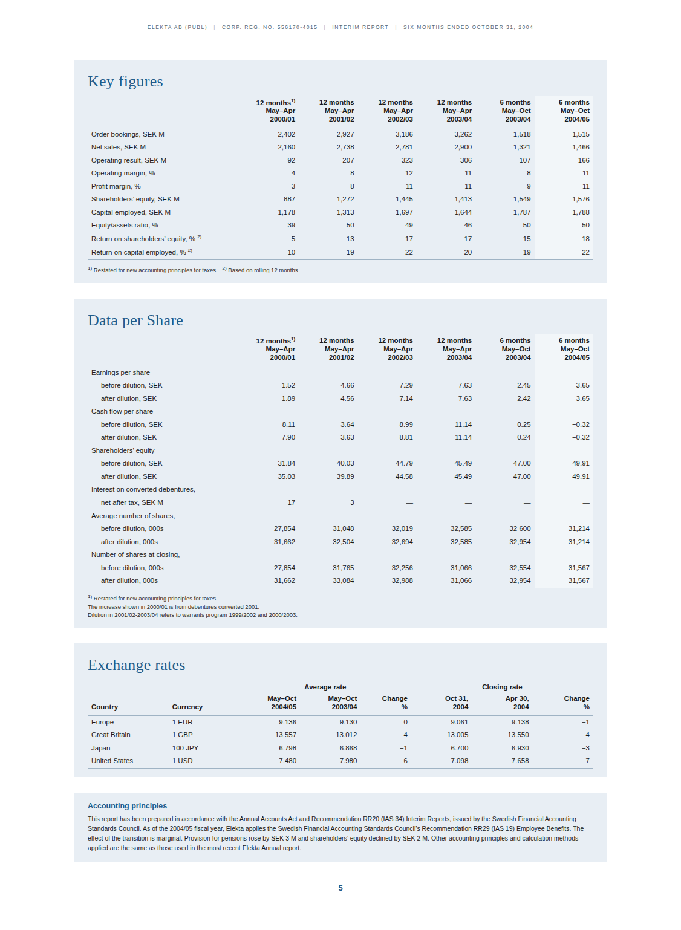ELEKTA AB (PUBL)|CORP. REG. NO. 556170-4015|INTERIM REPORT|SIX MONTHS ENDED OCTOBER 31, 2004
Key figures
| | 12 months 1) May–Apr 2000/01 | 12 months May–Apr 2001/02 | 12 months May–Apr 2002/03 | 12 months May–Apr 2003/04 | 6 months May–Oct 2003/04 | 6 months May–Oct 2004/05 |
| --- | --- | --- | --- | --- | --- | --- |
| Order bookings, SEK M | 2,402 | 2,927 | 3,186 | 3,262 | 1,518 | 1,515 |
| Net sales, SEK M | 2,160 | 2,738 | 2,781 | 2,900 | 1,321 | 1,466 |
| Operating result, SEK M | 92 | 207 | 323 | 306 | 107 | 166 |
| Operating margin, % | 4 | 8 | 12 | 11 | 8 | 11 |
| Profit margin, % | 3 | 8 | 11 | 11 | 9 | 11 |
| Shareholders’ equity, SEK M | 887 | 1,272 | 1,445 | 1,413 | 1,549 | 1,576 |
| Capital employed, SEK M | 1,178 | 1,313 | 1,697 | 1,644 | 1,787 | 1,788 |
| Equity/assets ratio, % | 39 | 50 | 49 | 46 | 50 | 50 |
| Return on shareholders’ equity, % 2) | 5 | 13 | 17 | 17 | 15 | 18 |
| Return on capital employed, % 2) | 10 | 19 | 22 | 20 | 19 | 22 |
1) Restated for new accounting principles for taxes. 2) Based on rolling 12 months.
Data per Share
| | 12 months 1) May–Apr 2000/01 | 12 months May–Apr 2001/02 | 12 months May–Apr 2002/03 | 12 months May–Apr 2003/04 | 6 months May–Oct 2003/04 | 6 months May–Oct 2004/05 |
| --- | --- | --- | --- | --- | --- | --- |
| Earnings per share | | | | | | |
| before dilution, SEK | 1.52 | 4.66 | 7.29 | 7.63 | 2.45 | 3.65 |
| after dilution, SEK | 1.89 | 4.56 | 7.14 | 7.63 | 2.42 | 3.65 |
| Cash flow per share | | | | | | |
| before dilution, SEK | 8.11 | 3.64 | 8.99 | 11.14 | 0.25 | −0.32 |
| after dilution, SEK | 7.90 | 3.63 | 8.81 | 11.14 | 0.24 | −0.32 |
| Shareholders’ equity | | | | | | |
| before dilution, SEK | 31.84 | 40.03 | 44.79 | 45.49 | 47.00 | 49.91 |
| after dilution, SEK | 35.03 | 39.89 | 44.58 | 45.49 | 47.00 | 49.91 |
| Interest on converted debentures, | | | | | | |
| net after tax, SEK M | 17 | 3 | — | — | — | — |
| Average number of shares, | | | | | | |
| before dilution, 000s | 27,854 | 31,048 | 32,019 | 32,585 | 32 600 | 31,214 |
| after dilution, 000s | 31,662 | 32,504 | 32,694 | 32,585 | 32,954 | 31,214 |
| Number of shares at closing, | | | | | | |
| before dilution, 000s | 27,854 | 31,765 | 32,256 | 31,066 | 32,554 | 31,567 |
| after dilution, 000s | 31,662 | 33,084 | 32,988 | 31,066 | 32,954 | 31,567 |
1) Restated for new accounting principles for taxes.
The increase shown in 2000/01 is from debentures converted 2001.
Dilution in 2001/02-2003/04 refers to warrants program 1999/2002 and 2000/2003.
Exchange rates
| | | Average rate | Closing rate |
| --- | --- | --- | --- |
| Country | Currency | May–Oct 2004/05 | May–Oct 2003/04 | Change % | Oct 31, 2004 | Apr 30, 2004 | Change % |
| Europe | 1 EUR | 9.136 | 9.130 | 0 | 9.061 | 9.138 | −1 |
| Great Britain | 1 GBP | 13.557 | 13.012 | 4 | 13.005 | 13.550 | −4 |
| Japan | 100 JPY | 6.798 | 6.868 | −1 | 6.700 | 6.930 | −3 |
| United States | 1 USD | 7.480 | 7.980 | −6 | 7.098 | 7.658 | −7 |
Accounting principles
This report has been prepared in accordance with the Annual Accounts Act and Recommendation RR20 (IAS 34) Interim Reports, issued by the Swedish Financial Accounting Standards Council. As of the 2004/05 fiscal year, Elekta applies the Swedish Financial Accounting Standards Council’s Recommendation RR29 (IAS 19) Employee Benefits. The effect of the transition is marginal. Provision for pensions rose by SEK 3 M and shareholders’ equity declined by SEK 2 M. Other accounting principles and calculation methods applied are the same as those used in the most recent Elekta Annual report.
5